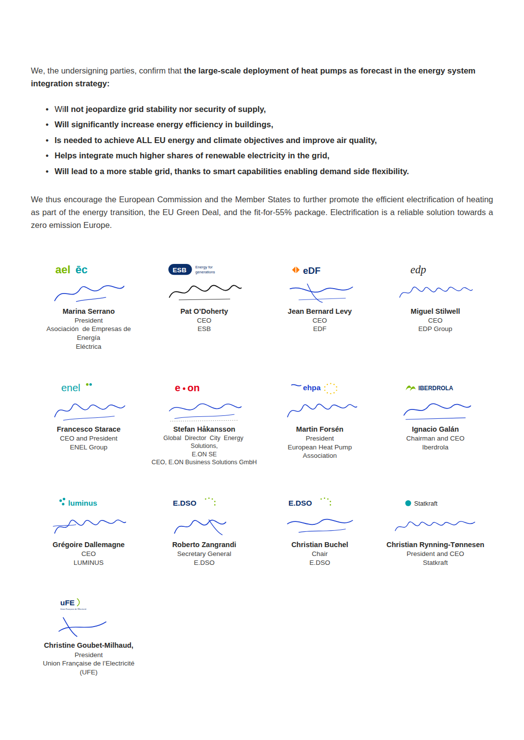We, the undersigning parties, confirm that the large-scale deployment of heat pumps as forecast in the energy system integration strategy:
Will not jeopardize grid stability nor security of supply,
Will significantly increase energy efficiency in buildings,
Is needed to achieve ALL EU energy and climate objectives and improve air quality,
Helps integrate much higher shares of renewable electricity in the grid,
Will lead to a more stable grid, thanks to smart capabilities enabling demand side flexibility.
We thus encourage the European Commission and the Member States to further promote the efficient electrification of heating as part of the energy transition, the EU Green Deal, and the fit-for-55% package. Electrification is a reliable solution towards a zero emission Europe.
ael ēc
Marina Serrano
President
Asociación de Empresas de Energía
Eléctrica
ESB Energy for generations
Pat O’Doherty
CEO
ESB
eDF
Jean Bernard Levy
CEO
EDF
edp
Miguel Stilwell
CEO
EDP Group
enel
Francesco Starace
CEO and President
ENEL Group
e on
Stefan Håkansson
Global Director City Energy Solutions,
E.ON SE
CEO, E.ON Business Solutions GmbH
ehpa
Martin Forsén
President
European Heat Pump
Association
IBERDROLA
Ignacio Galán
Chairman and CEO
Iberdrola
luminus
Grégoire Dallemagne
CEO
LUMINUS
E.DSO
Roberto Zangrandi
Secretary General
E.DSO
E.DSO
Christian Buchel
Chair
E.DSO
Statkraft
Christian Rynning-Tønnesen
President and CEO
Statkraft
uFE Union Française de l'Électricité
Christine Goubet-Milhaud,
President
Union Française de l’Electricité (UFE)